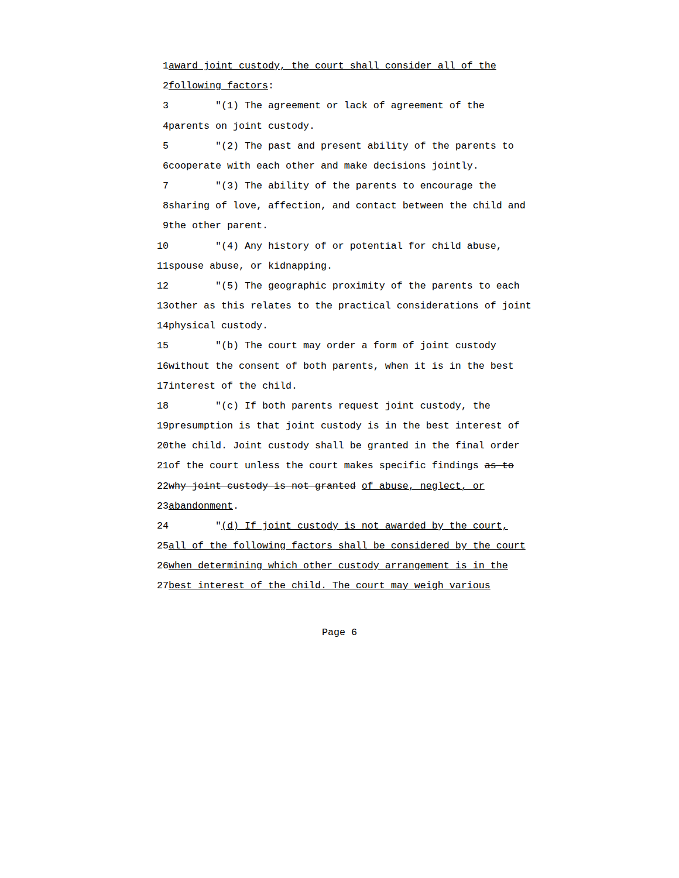| 1 | award joint custody, the court shall consider all of the |
| 2 | following factors : |
| 3 | "(1) The agreement or lack of agreement of the |
| 4 | parents on joint custody. |
| 5 | "(2) The past and present ability of the parents to |
| 6 | cooperate with each other and make decisions jointly. |
| 7 | "(3) The ability of the parents to encourage the |
| 8 | sharing of love, affection, and contact between the child and |
| 9 | the other parent. |
| 10 | "(4) Any history of or potential for child abuse, |
| 11 | spouse abuse, or kidnapping. |
| 12 | "(5) The geographic proximity of the parents to each |
| 13 | other as this relates to the practical considerations of joint |
| 14 | physical custody. |
| 15 | "(b) The court may order a form of joint custody |
| 16 | without the consent of both parents, when it is in the best |
| 17 | interest of the child. |
| 18 | "(c) If both parents request joint custody, the |
| 19 | presumption is that joint custody is in the best interest of |
| 20 | the child. Joint custody shall be granted in the final order |
| 21 | of the court unless the court makes specific findings as to |
| 22 | why joint custody is not granted of abuse, neglect, or |
| 23 | abandonment . |
| 24 | " (d) If joint custody is not awarded by the court, |
| 25 | all of the following factors shall be considered by the court |
| 26 | when determining which other custody arrangement is in the |
| 27 | best interest of the child. The court may weigh various |
Page 6